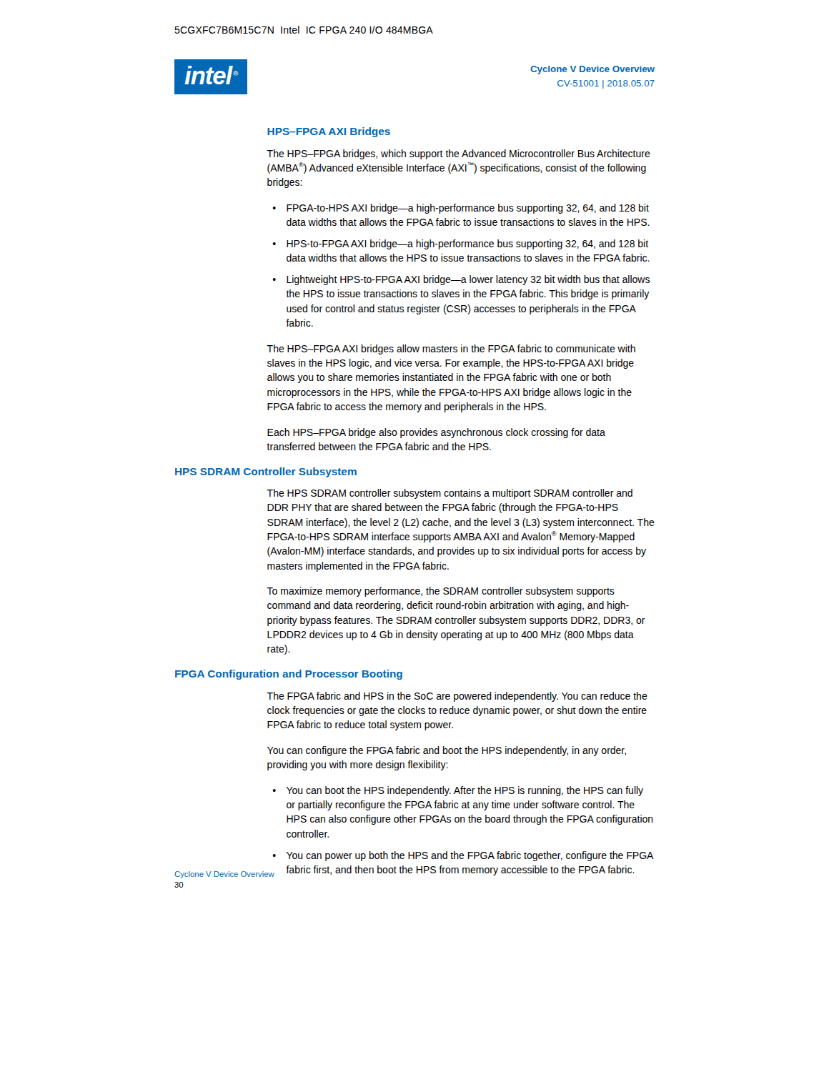5CGXFC7B6M15C7N Intel IC FPGA 240 I/O 484MBGA
intel®
Cyclone V Device Overview
CV-51001 | 2018.05.07
HPS–FPGA AXI Bridges
The HPS–FPGA bridges, which support the Advanced Microcontroller Bus Architecture (AMBA®) Advanced eXtensible Interface (AXI™) specifications, consist of the following bridges:
FPGA-to-HPS AXI bridge—a high-performance bus supporting 32, 64, and 128 bit data widths that allows the FPGA fabric to issue transactions to slaves in the HPS.
HPS-to-FPGA AXI bridge—a high-performance bus supporting 32, 64, and 128 bit data widths that allows the HPS to issue transactions to slaves in the FPGA fabric.
Lightweight HPS-to-FPGA AXI bridge—a lower latency 32 bit width bus that allows the HPS to issue transactions to slaves in the FPGA fabric. This bridge is primarily used for control and status register (CSR) accesses to peripherals in the FPGA fabric.
The HPS–FPGA AXI bridges allow masters in the FPGA fabric to communicate with slaves in the HPS logic, and vice versa. For example, the HPS-to-FPGA AXI bridge allows you to share memories instantiated in the FPGA fabric with one or both microprocessors in the HPS, while the FPGA-to-HPS AXI bridge allows logic in the FPGA fabric to access the memory and peripherals in the HPS.
Each HPS–FPGA bridge also provides asynchronous clock crossing for data transferred between the FPGA fabric and the HPS.
HPS SDRAM Controller Subsystem
The HPS SDRAM controller subsystem contains a multiport SDRAM controller and DDR PHY that are shared between the FPGA fabric (through the FPGA-to-HPS SDRAM interface), the level 2 (L2) cache, and the level 3 (L3) system interconnect. The FPGA-to-HPS SDRAM interface supports AMBA AXI and Avalon® Memory-Mapped (Avalon-MM) interface standards, and provides up to six individual ports for access by masters implemented in the FPGA fabric.
To maximize memory performance, the SDRAM controller subsystem supports command and data reordering, deficit round-robin arbitration with aging, and high-priority bypass features. The SDRAM controller subsystem supports DDR2, DDR3, or LPDDR2 devices up to 4 Gb in density operating at up to 400 MHz (800 Mbps data rate).
FPGA Configuration and Processor Booting
The FPGA fabric and HPS in the SoC are powered independently. You can reduce the clock frequencies or gate the clocks to reduce dynamic power, or shut down the entire FPGA fabric to reduce total system power.
You can configure the FPGA fabric and boot the HPS independently, in any order, providing you with more design flexibility:
You can boot the HPS independently. After the HPS is running, the HPS can fully or partially reconfigure the FPGA fabric at any time under software control. The HPS can also configure other FPGAs on the board through the FPGA configuration controller.
You can power up both the HPS and the FPGA fabric together, configure the FPGA fabric first, and then boot the HPS from memory accessible to the FPGA fabric.
Cyclone V Device Overview
30